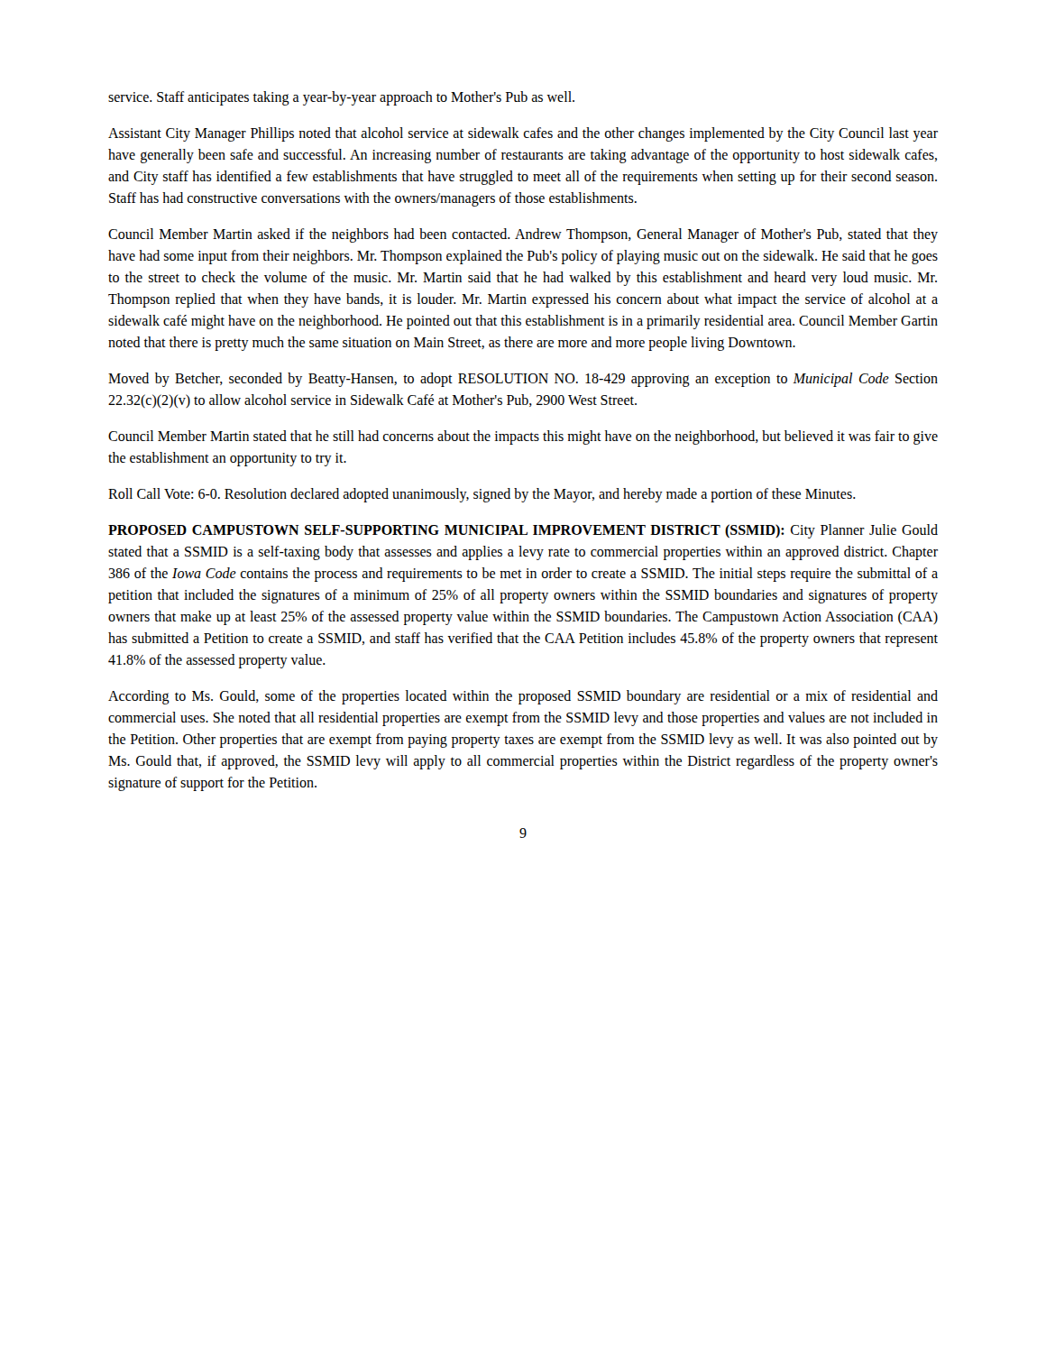service. Staff anticipates taking a year-by-year approach to Mother's Pub as well.
Assistant City Manager Phillips noted that alcohol service at sidewalk cafes and the other changes implemented by the City Council last year have generally been safe and successful. An increasing number of restaurants are taking advantage of the opportunity to host sidewalk cafes, and City staff has identified a few establishments that have struggled to meet all of the requirements when setting up for their second season. Staff has had constructive conversations with the owners/managers of those establishments.
Council Member Martin asked if the neighbors had been contacted. Andrew Thompson, General Manager of Mother's Pub, stated that they have had some input from their neighbors. Mr. Thompson explained the Pub's policy of playing music out on the sidewalk. He said that he goes to the street to check the volume of the music. Mr. Martin said that he had walked by this establishment and heard very loud music. Mr. Thompson replied that when they have bands, it is louder. Mr. Martin expressed his concern about what impact the service of alcohol at a sidewalk café might have on the neighborhood. He pointed out that this establishment is in a primarily residential area. Council Member Gartin noted that there is pretty much the same situation on Main Street, as there are more and more people living Downtown.
Moved by Betcher, seconded by Beatty-Hansen, to adopt RESOLUTION NO. 18-429 approving an exception to Municipal Code Section 22.32(c)(2)(v) to allow alcohol service in Sidewalk Café at Mother's Pub, 2900 West Street.
Council Member Martin stated that he still had concerns about the impacts this might have on the neighborhood, but believed it was fair to give the establishment an opportunity to try it.
Roll Call Vote: 6-0. Resolution declared adopted unanimously, signed by the Mayor, and hereby made a portion of these Minutes.
PROPOSED CAMPUSTOWN SELF-SUPPORTING MUNICIPAL IMPROVEMENT DISTRICT (SSMID): City Planner Julie Gould stated that a SSMID is a self-taxing body that assesses and applies a levy rate to commercial properties within an approved district. Chapter 386 of the Iowa Code contains the process and requirements to be met in order to create a SSMID. The initial steps require the submittal of a petition that included the signatures of a minimum of 25% of all property owners within the SSMID boundaries and signatures of property owners that make up at least 25% of the assessed property value within the SSMID boundaries. The Campustown Action Association (CAA) has submitted a Petition to create a SSMID, and staff has verified that the CAA Petition includes 45.8% of the property owners that represent 41.8% of the assessed property value.
According to Ms. Gould, some of the properties located within the proposed SSMID boundary are residential or a mix of residential and commercial uses. She noted that all residential properties are exempt from the SSMID levy and those properties and values are not included in the Petition. Other properties that are exempt from paying property taxes are exempt from the SSMID levy as well. It was also pointed out by Ms. Gould that, if approved, the SSMID levy will apply to all commercial properties within the District regardless of the property owner's signature of support for the Petition.
9